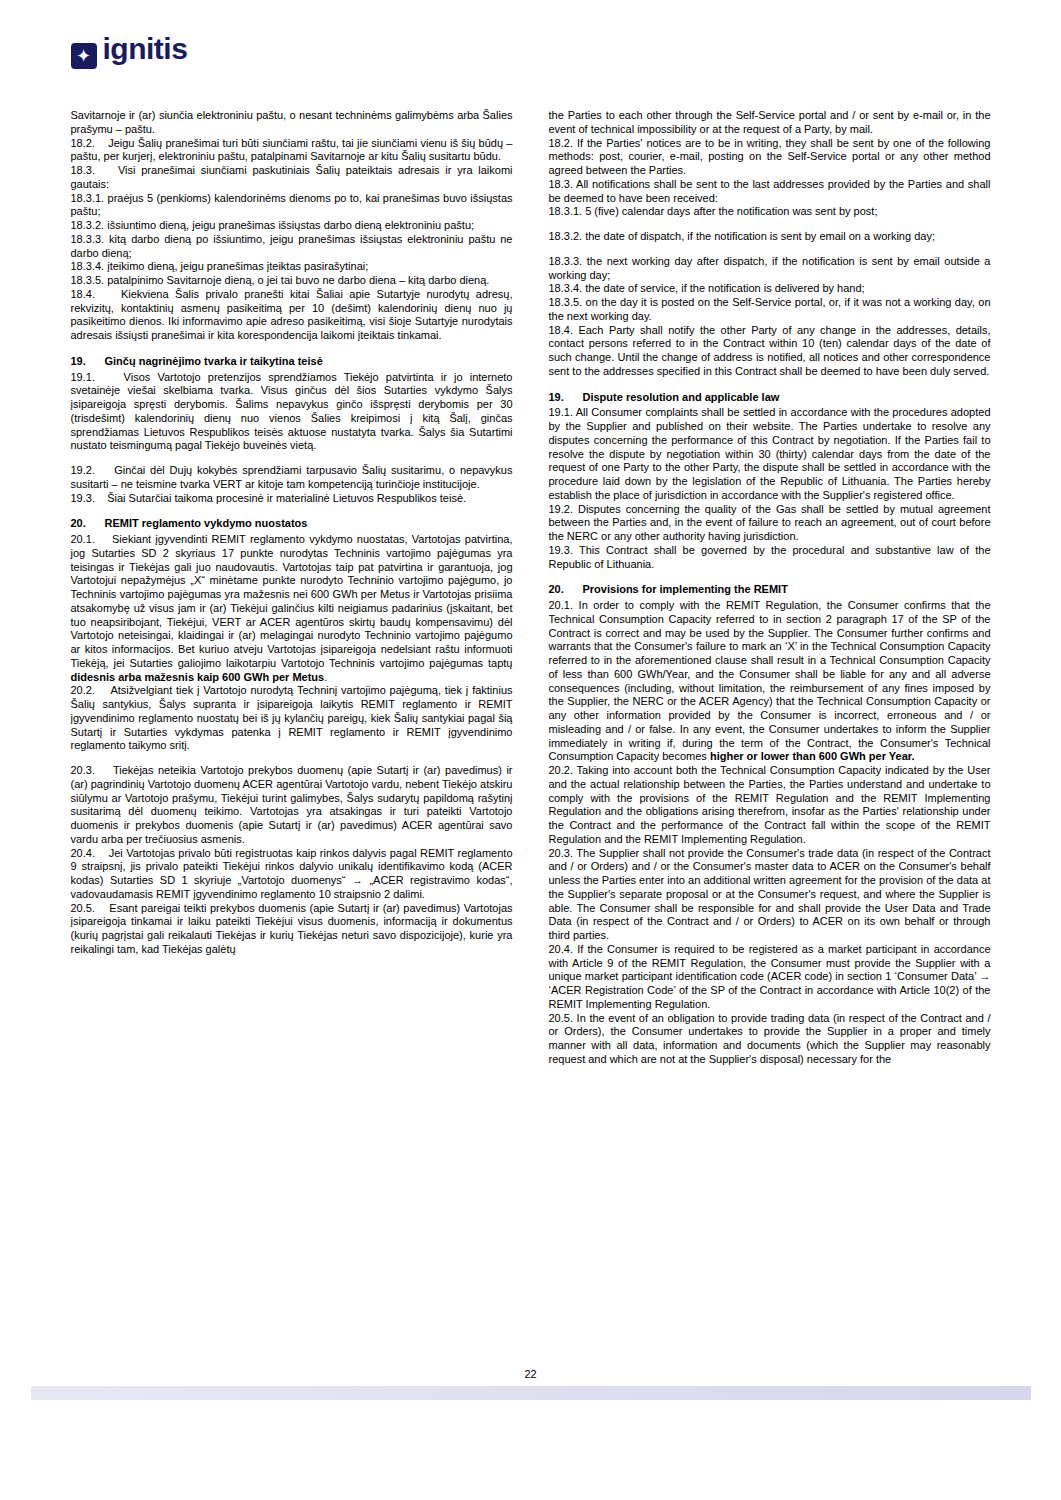✦ignitis
| Savitarnoje ir (ar) siunčia elektroniniu paštu, o nesant techninėms galimybėms arba Šalies prašymu – paštu. 18.2. Jeigu Šalių pranešimai turi būti siunčiami raštu, tai jie siunčiami vienu iš šių būdų – paštu, per kurjerį, elektroniniu paštu, patalpinami Savitarnoje ar kitu Šalių susitartu būdu. 18.3. Visi pranešimai siunčiami paskutiniais Šalių pateiktais adresais ir yra laikomi gautais: 18.3.1. praėjus 5 (penkioms) kalendorinėms dienoms po to, kai pranešimas buvo išsiųstas paštu; 18.3.2. išsiuntimo dieną, jeigu pranešimas išsiųstas darbo dieną elektroniniu paštu; 18.3.3. kitą darbo dieną po išsiuntimo, jeigu pranešimas išsiųstas elektroniniu paštu ne darbo dieną; 18.3.4. įteikimo dieną, jeigu pranešimas įteiktas pasirašytinai; 18.3.5. patalpinimo Savitarnoje dieną, o jei tai buvo ne darbo diena – kitą darbo dieną. 18.4. Kiekviena Šalis privalo pranešti kitai Šaliai apie Sutartyje nurodytų adresų, rekvizitų, kontaktinių asmenų pasikeitimą per 10 (dešimt) kalendorinių dienų nuo jų pasikeitimo dienos. Iki informavimo apie adreso pasikeitimą, visi šioje Sutartyje nurodytais adresais išsiųsti pranešimai ir kita korespondencija laikomi įteiktais tinkamai. 19. Ginčų nagrinėjimo tvarka ir taikytina teisė 19.1. Visos Vartotojo pretenzijos sprendžiamos Tiekėjo patvirtinta ir jo interneto svetainėje viešai skelbiama tvarka. Visus ginčus dėl šios Sutarties vykdymo Šalys įsipareigoja spręsti derybomis. Šalims nepavykus ginčo išspręsti derybomis per 30 (trisdešimt) kalendorinių dienų nuo vienos Šalies kreipimosi į kitą Šalį, ginčas sprendžiamas Lietuvos Respublikos teisės aktuose nustatyta tvarka. Šalys šia Sutartimi nustato teismingumą pagal Tiekėjo buveinės vietą. 19.2. Ginčai dėl Dujų kokybės sprendžiami tarpusavio Šalių susitarimu, o nepavykus susitarti – ne teismine tvarka VERT ar kitoje tam kompetenciją turinčioje institucijoje. 19.3. Šiai Sutarčiai taikoma procesinė ir materialinė Lietuvos Respublikos teisė. 20. REMIT reglamento vykdymo nuostatos 20.1. Siekiant įgyvendinti REMIT reglamento vykdymo nuostatas, Vartotojas patvirtina, jog Sutarties SD 2 skyriaus 17 punkte nurodytas Techninis vartojimo pajėgumas yra teisingas ir Tiekėjas gali juo naudovautis. Vartotojas taip pat patvirtina ir garantuoja, jog Vartotojui nepažymėjus „X“ minėtame punkte nurodyto Techninio vartojimo pajėgumo, jo Techninis vartojimo pajėgumas yra mažesnis nei 600 GWh per Metus ir Vartotojas prisiima atsakomybę už visus jam ir (ar) Tiekėjui galinčius kilti neigiamus padarinius (įskaitant, bet tuo neapsiribojant, Tiekėjui, VERT ar ACER agentūros skirtų baudų kompensavimu) dėl Vartotojo neteisingai, klaidingai ir (ar) melagingai nurodyto Techninio vartojimo pajėgumo ar kitos informacijos. Bet kuriuo atveju Vartotojas įsipareigoja nedelsiant raštu informuoti Tiekėją, jei Sutarties galiojimo laikotarpiu Vartotojo Techninis vartojimo pajėgumas taptų didesnis arba mažesnis kaip 600 GWh per Metus . 20.2. Atsižvelgiant tiek į Vartotojo nurodytą Techninį vartojimo pajėgumą, tiek į faktinius Šalių santykius, Šalys supranta ir įsipareigoja laikytis REMIT reglamento ir REMIT įgyvendinimo reglamento nuostatų bei iš jų kylančių pareigų, kiek Šalių santykiai pagal šią Sutartį ir Sutarties vykdymas patenka į REMIT reglamento ir REMIT įgyvendinimo reglamento taikymo sritį. 20.3. Tiekėjas neteikia Vartotojo prekybos duomenų (apie Sutartį ir (ar) pavedimus) ir (ar) pagrindinių Vartotojo duomenų ACER agentūrai Vartotojo vardu, nebent Tiekėjo atskiru siūlymu ar Vartotojo prašymu, Tiekėjui turint galimybes, Šalys sudarytų papildomą rašytinį susitarimą dėl duomenų teikimo. Vartotojas yra atsakingas ir turi pateikti Vartotojo duomenis ir prekybos duomenis (apie Sutartį ir (ar) pavedimus) ACER agentūrai savo vardu arba per trečiuosius asmenis. 20.4. Jei Vartotojas privalo būti registruotas kaip rinkos dalyvis pagal REMIT reglamento 9 straipsnį, jis privalo pateikti Tiekėjui rinkos dalyvio unikalų identifikavimo kodą (ACER kodas) Sutarties SD 1 skyriuje „Vartotojo duomenys“ → „ACER registravimo kodas“, vadovaudamasis REMIT įgyvendinimo reglamento 10 straipsnio 2 dalimi. 20.5. Esant pareigai teikti prekybos duomenis (apie Sutartį ir (ar) pavedimus) Vartotojas įsipareigoja tinkamai ir laiku pateikti Tiekėjui visus duomenis, informaciją ir dokumentus (kurių pagrįstai gali reikalauti Tiekėjas ir kurių Tiekėjas neturi savo dispozicijoje), kurie yra reikalingi tam, kad Tiekėjas galėtų | the Parties to each other through the Self-Service portal and / or sent by e-mail or, in the event of technical impossibility or at the request of a Party, by mail. 18.2. If the Parties' notices are to be in writing, they shall be sent by one of the following methods: post, courier, e-mail, posting on the Self-Service portal or any other method agreed between the Parties. 18.3. All notifications shall be sent to the last addresses provided by the Parties and shall be deemed to have been received: 18.3.1. 5 (five) calendar days after the notification was sent by post; 18.3.2. the date of dispatch, if the notification is sent by email on a working day; 18.3.3. the next working day after dispatch, if the notification is sent by email outside a working day; 18.3.4. the date of service, if the notification is delivered by hand; 18.3.5. on the day it is posted on the Self-Service portal, or, if it was not a working day, on the next working day. 18.4. Each Party shall notify the other Party of any change in the addresses, details, contact persons referred to in the Contract within 10 (ten) calendar days of the date of such change. Until the change of address is notified, all notices and other correspondence sent to the addresses specified in this Contract shall be deemed to have been duly served. 19. Dispute resolution and applicable law 19.1. All Consumer complaints shall be settled in accordance with the procedures adopted by the Supplier and published on their website. The Parties undertake to resolve any disputes concerning the performance of this Contract by negotiation. If the Parties fail to resolve the dispute by negotiation within 30 (thirty) calendar days from the date of the request of one Party to the other Party, the dispute shall be settled in accordance with the procedure laid down by the legislation of the Republic of Lithuania. The Parties hereby establish the place of jurisdiction in accordance with the Supplier's registered office. 19.2. Disputes concerning the quality of the Gas shall be settled by mutual agreement between the Parties and, in the event of failure to reach an agreement, out of court before the NERC or any other authority having jurisdiction. 19.3. This Contract shall be governed by the procedural and substantive law of the Republic of Lithuania. 20. Provisions for implementing the REMIT 20.1. In order to comply with the REMIT Regulation, the Consumer confirms that the Technical Consumption Capacity referred to in section 2 paragraph 17 of the SP of the Contract is correct and may be used by the Supplier. The Consumer further confirms and warrants that the Consumer's failure to mark an ‘X’ in the Technical Consumption Capacity referred to in the aforementioned clause shall result in a Technical Consumption Capacity of less than 600 GWh/Year, and the Consumer shall be liable for any and all adverse consequences (including, without limitation, the reimbursement of any fines imposed by the Supplier, the NERC or the ACER Agency) that the Technical Consumption Capacity or any other information provided by the Consumer is incorrect, erroneous and / or misleading and / or false. In any event, the Consumer undertakes to inform the Supplier immediately in writing if, during the term of the Contract, the Consumer's Technical Consumption Capacity becomes higher or lower than 600 GWh per Year. 20.2. Taking into account both the Technical Consumption Capacity indicated by the User and the actual relationship between the Parties, the Parties understand and undertake to comply with the provisions of the REMIT Regulation and the REMIT Implementing Regulation and the obligations arising therefrom, insofar as the Parties' relationship under the Contract and the performance of the Contract fall within the scope of the REMIT Regulation and the REMIT Implementing Regulation. 20.3. The Supplier shall not provide the Consumer's trade data (in respect of the Contract and / or Orders) and / or the Consumer's master data to ACER on the Consumer's behalf unless the Parties enter into an additional written agreement for the provision of the data at the Supplier's separate proposal or at the Consumer's request, and where the Supplier is able. The Consumer shall be responsible for and shall provide the User Data and Trade Data (in respect of the Contract and / or Orders) to ACER on its own behalf or through third parties. 20.4. If the Consumer is required to be registered as a market participant in accordance with Article 9 of the REMIT Regulation, the Consumer must provide the Supplier with a unique market participant identification code (ACER code) in section 1 ‘Consumer Data’ → ‘ACER Registration Code’ of the SP of the Contract in accordance with Article 10(2) of the REMIT Implementing Regulation. 20.5. In the event of an obligation to provide trading data (in respect of the Contract and / or Orders), the Consumer undertakes to provide the Supplier in a proper and timely manner with all data, information and documents (which the Supplier may reasonably request and which are not at the Supplier's disposal) necessary for the |
22